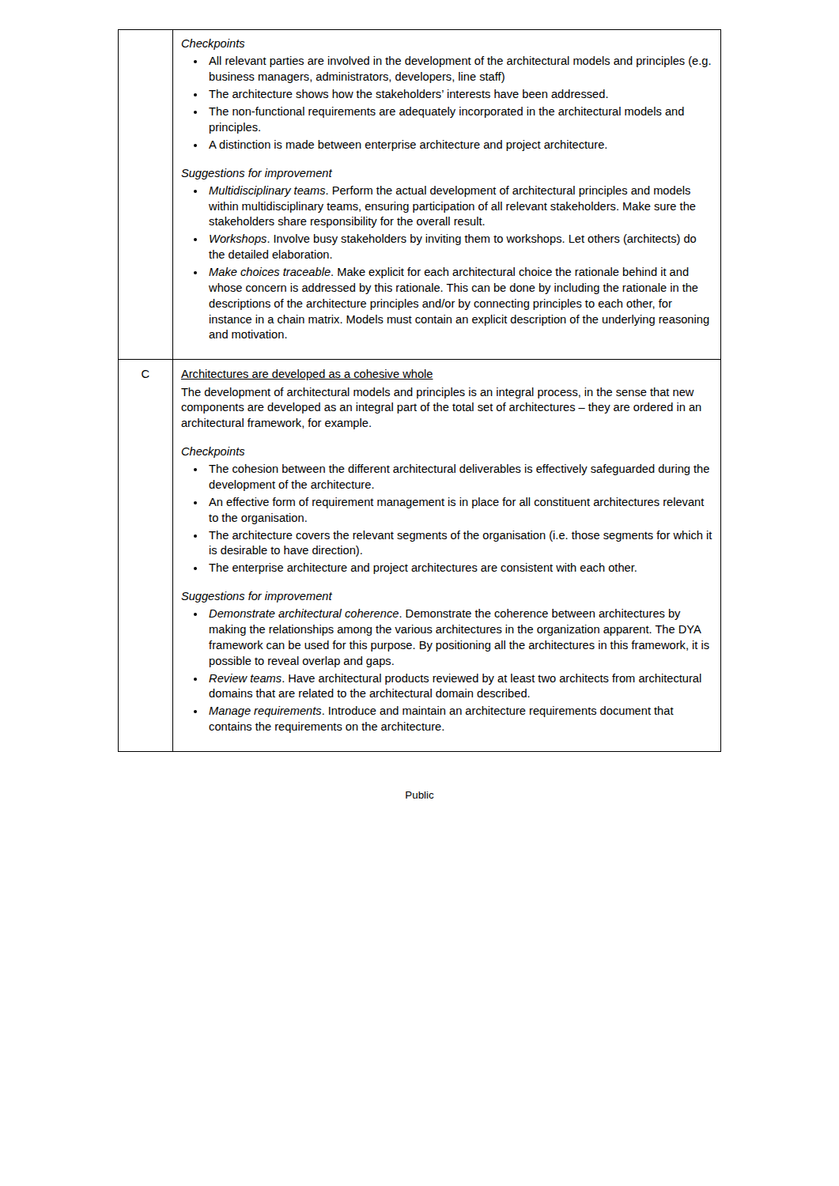| | Checkpoints All relevant parties are involved in the development of the architectural models and principles (e.g. business managers, administrators, developers, line staff) The architecture shows how the stakeholders’ interests have been addressed. The non-functional requirements are adequately incorporated in the architectural models and principles. A distinction is made between enterprise architecture and project architecture. Suggestions for improvement Multidisciplinary teams . Perform the actual development of architectural principles and models within multidisciplinary teams, ensuring participation of all relevant stakeholders. Make sure the stakeholders share responsibility for the overall result. Workshops . Involve busy stakeholders by inviting them to workshops. Let others (architects) do the detailed elaboration. Make choices traceable . Make explicit for each architectural choice the rationale behind it and whose concern is addressed by this rationale. This can be done by including the rationale in the descriptions of the architecture principles and/or by connecting principles to each other, for instance in a chain matrix. Models must contain an explicit description of the underlying reasoning and motivation. |
| C | Architectures are developed as a cohesive whole The development of architectural models and principles is an integral process, in the sense that new components are developed as an integral part of the total set of architectures – they are ordered in an architectural framework, for example. Checkpoints The cohesion between the different architectural deliverables is effectively safeguarded during the development of the architecture. An effective form of requirement management is in place for all constituent architectures relevant to the organisation. The architecture covers the relevant segments of the organisation (i.e. those segments for which it is desirable to have direction). The enterprise architecture and project architectures are consistent with each other. Suggestions for improvement Demonstrate architectural coherence . Demonstrate the coherence between architectures by making the relationships among the various architectures in the organization apparent. The DYA framework can be used for this purpose. By positioning all the architectures in this framework, it is possible to reveal overlap and gaps. Review teams . Have architectural products reviewed by at least two architects from architectural domains that are related to the architectural domain described. Manage requirements . Introduce and maintain an architecture requirements document that contains the requirements on the architecture. |
Public